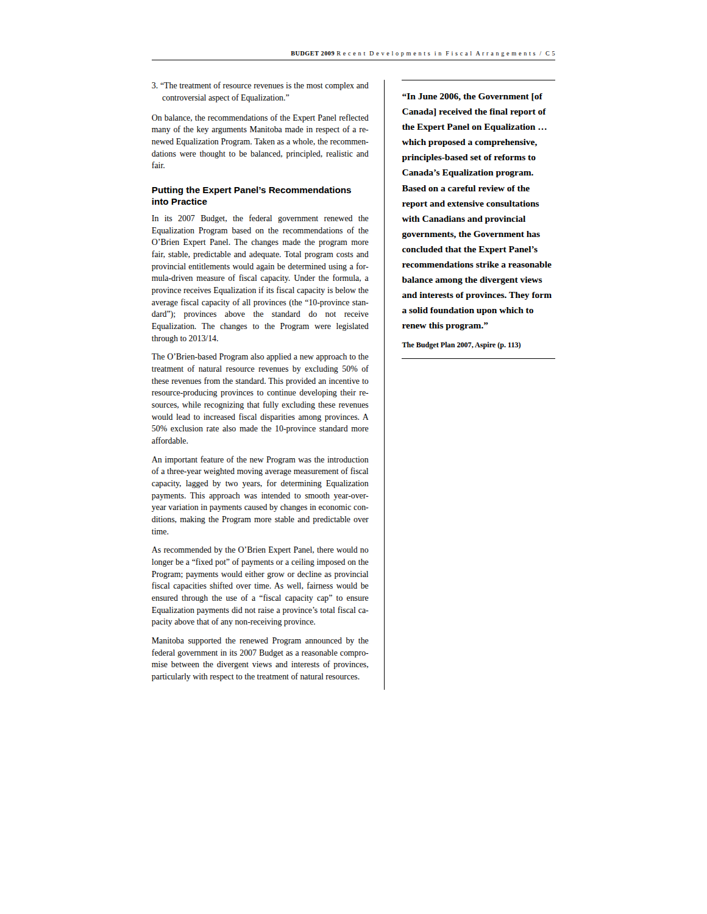BUDGET 2009 R e c e n t D e v e l o p m e n t s i n F i s c a l A r r a n g e m e n t s / C 5
3. “The treatment of resource revenues is the most complex and controversial aspect of Equalization.”
On balance, the recommendations of the Expert Panel reflected many of the key arguments Manitoba made in respect of a renewed Equalization Program. Taken as a whole, the recommendations were thought to be balanced, principled, realistic and fair.
Putting the Expert Panel’s Recommendations into Practice
In its 2007 Budget, the federal government renewed the Equalization Program based on the recommendations of the O’Brien Expert Panel. The changes made the program more fair, stable, predictable and adequate. Total program costs and provincial entitlements would again be determined using a formula-driven measure of fiscal capacity. Under the formula, a province receives Equalization if its fiscal capacity is below the average fiscal capacity of all provinces (the “10-province standard”); provinces above the standard do not receive Equalization. The changes to the Program were legislated through to 2013/14.
The O’Brien-based Program also applied a new approach to the treatment of natural resource revenues by excluding 50% of these revenues from the standard. This provided an incentive to resource-producing provinces to continue developing their resources, while recognizing that fully excluding these revenues would lead to increased fiscal disparities among provinces. A 50% exclusion rate also made the 10-province standard more affordable.
An important feature of the new Program was the introduction of a three-year weighted moving average measurement of fiscal capacity, lagged by two years, for determining Equalization payments. This approach was intended to smooth year-over-year variation in payments caused by changes in economic conditions, making the Program more stable and predictable over time.
As recommended by the O’Brien Expert Panel, there would no longer be a “fixed pot” of payments or a ceiling imposed on the Program; payments would either grow or decline as provincial fiscal capacities shifted over time. As well, fairness would be ensured through the use of a “fiscal capacity cap” to ensure Equalization payments did not raise a province’s total fiscal capacity above that of any non-receiving province.
Manitoba supported the renewed Program announced by the federal government in its 2007 Budget as a reasonable compromise between the divergent views and interests of provinces, particularly with respect to the treatment of natural resources.
“In June 2006, the Government [of Canada] received the final report of the Expert Panel on Equalization … which proposed a comprehensive, principles-based set of reforms to Canada’s Equalization program. Based on a careful review of the report and extensive consultations with Canadians and provincial governments, the Government has concluded that the Expert Panel’s recommendations strike a reasonable balance among the divergent views and interests of provinces. They form a solid foundation upon which to renew this program.”
The Budget Plan 2007, Aspire (p. 113)